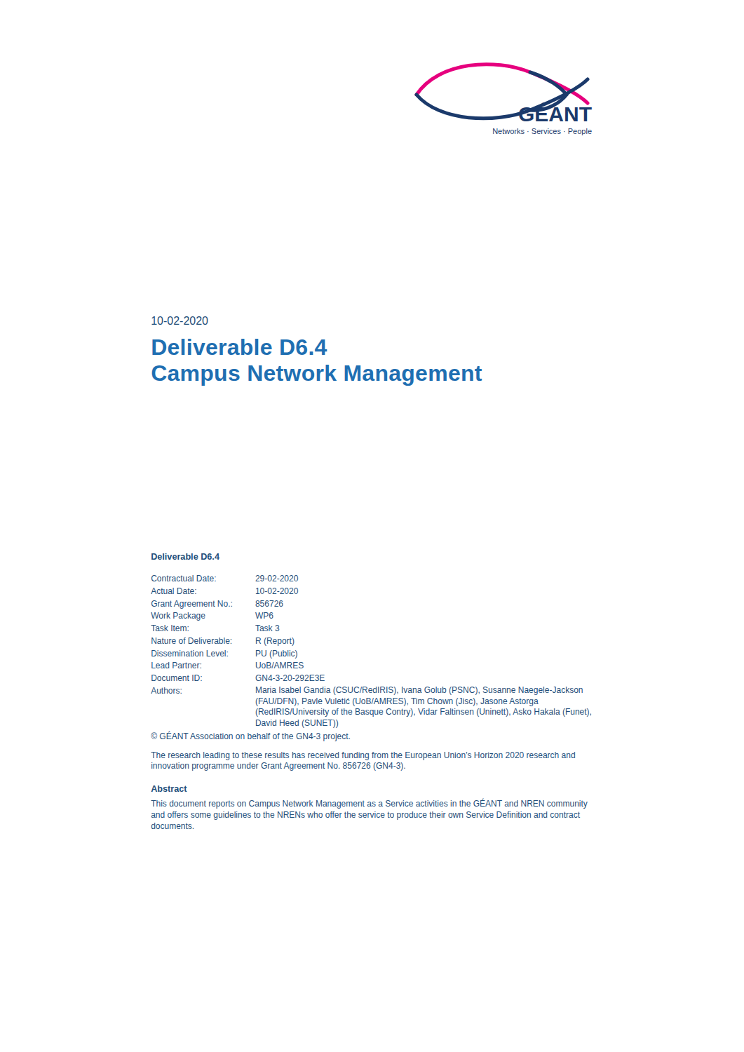GÉANT Networks · Services · People
10-02-2020
Deliverable D6.4Campus Network Management
Deliverable D6.4
| Contractual Date: | 29-02-2020 |
| Actual Date: | 10-02-2020 |
| Grant Agreement No.: | 856726 |
| Work Package | WP6 |
| Task Item: | Task 3 |
| Nature of Deliverable: | R (Report) |
| Dissemination Level: | PU (Public) |
| Lead Partner: | UoB/AMRES |
| Document ID: | GN4-3-20-292E3E |
| Authors: | Maria Isabel Gandia (CSUC/RedIRIS), Ivana Golub (PSNC), Susanne Naegele-Jackson (FAU/DFN), Pavle Vuletić (UoB/AMRES), Tim Chown (Jisc), Jasone Astorga (RedIRIS/University of the Basque Contry), Vidar Faltinsen (Uninett), Asko Hakala (Funet), David Heed (SUNET)) |
© GÉANT Association on behalf of the GN4-3 project.
The research leading to these results has received funding from the European Union’s Horizon 2020 research and innovation programme under Grant Agreement No. 856726 (GN4-3).
Abstract
This document reports on Campus Network Management as a Service activities in the GÉANT and NREN community and offers some guidelines to the NRENs who offer the service to produce their own Service Definition and contract documents.